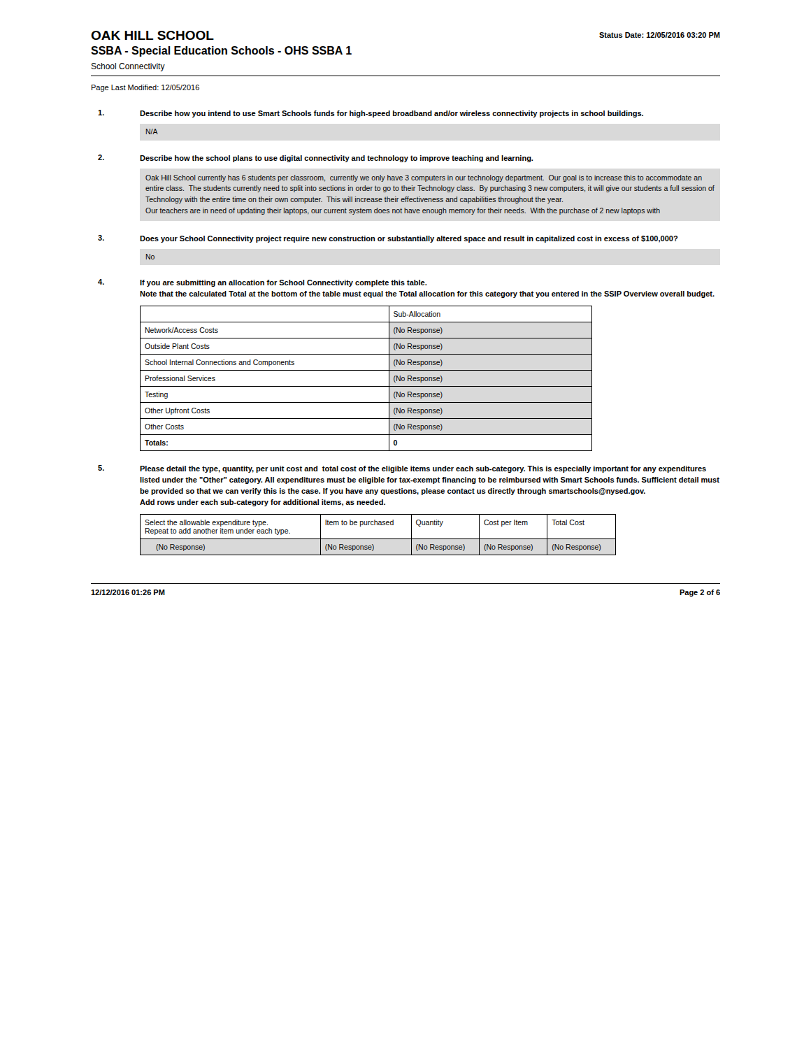Status Date: 12/05/2016 03:20 PM
OAK HILL SCHOOL
SSBA - Special Education Schools - OHS SSBA 1
School Connectivity
Page Last Modified: 12/05/2016
Describe how you intend to use Smart Schools funds for high-speed broadband and/or wireless connectivity projects in school buildings.
N/A
Describe how the school plans to use digital connectivity and technology to improve teaching and learning.
Oak Hill School currently has 6 students per classroom, currently we only have 3 computers in our technology department. Our goal is to increase this to accommodate an entire class. The students currently need to split into sections in order to go to their Technology class. By purchasing 3 new computers, it will give our students a full session of Technology with the entire time on their own computer. This will increase their effectiveness and capabilities throughout the year.
Our teachers are in need of updating their laptops, our current system does not have enough memory for their needs. With the purchase of 2 new laptops with
Does your School Connectivity project require new construction or substantially altered space and result in capitalized cost in excess of $100,000?
No
If you are submitting an allocation for School Connectivity complete this table.
Note that the calculated Total at the bottom of the table must equal the Total allocation for this category that you entered in the SSIP Overview overall budget.
| | Sub-Allocation |
| --- | --- |
| Network/Access Costs | (No Response) |
| Outside Plant Costs | (No Response) |
| School Internal Connections and Components | (No Response) |
| Professional Services | (No Response) |
| Testing | (No Response) |
| Other Upfront Costs | (No Response) |
| Other Costs | (No Response) |
| Totals: | 0 |
Please detail the type, quantity, per unit cost and total cost of the eligible items under each sub-category. This is especially important for any expenditures listed under the "Other" category. All expenditures must be eligible for tax-exempt financing to be reimbursed with Smart Schools funds. Sufficient detail must be provided so that we can verify this is the case. If you have any questions, please contact us directly through smartschools@nysed.gov.
Add rows under each sub-category for additional items, as needed.
| Select the allowable expenditure type. Repeat to add another item under each type. | Item to be purchased | Quantity | Cost per Item | Total Cost |
| --- | --- | --- | --- | --- |
| (No Response) | (No Response) | (No Response) | (No Response) | (No Response) |
12/12/2016 01:26 PM
Page 2 of 6